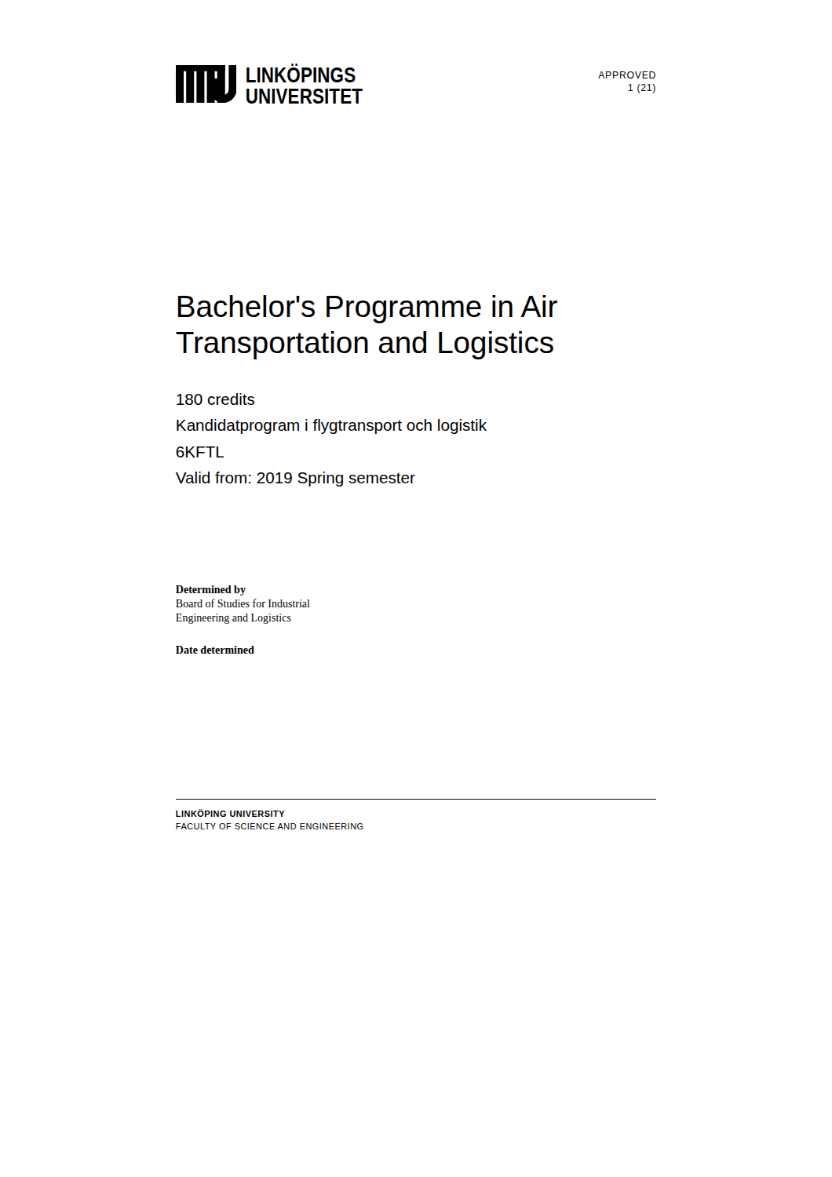LINKÖPINGS
UNIVERSITET
APPROVED
1 (21)
Bachelor's Programme in Air
Transportation and Logistics
180 credits
Kandidatprogram i flygtransport och logistik
6KFTL
Valid from: 2019 Spring semester
Determined by
Board of Studies for Industrial
Engineering and Logistics
Date determined
LINKÖPING UNIVERSITY
FACULTY OF SCIENCE AND ENGINEERING